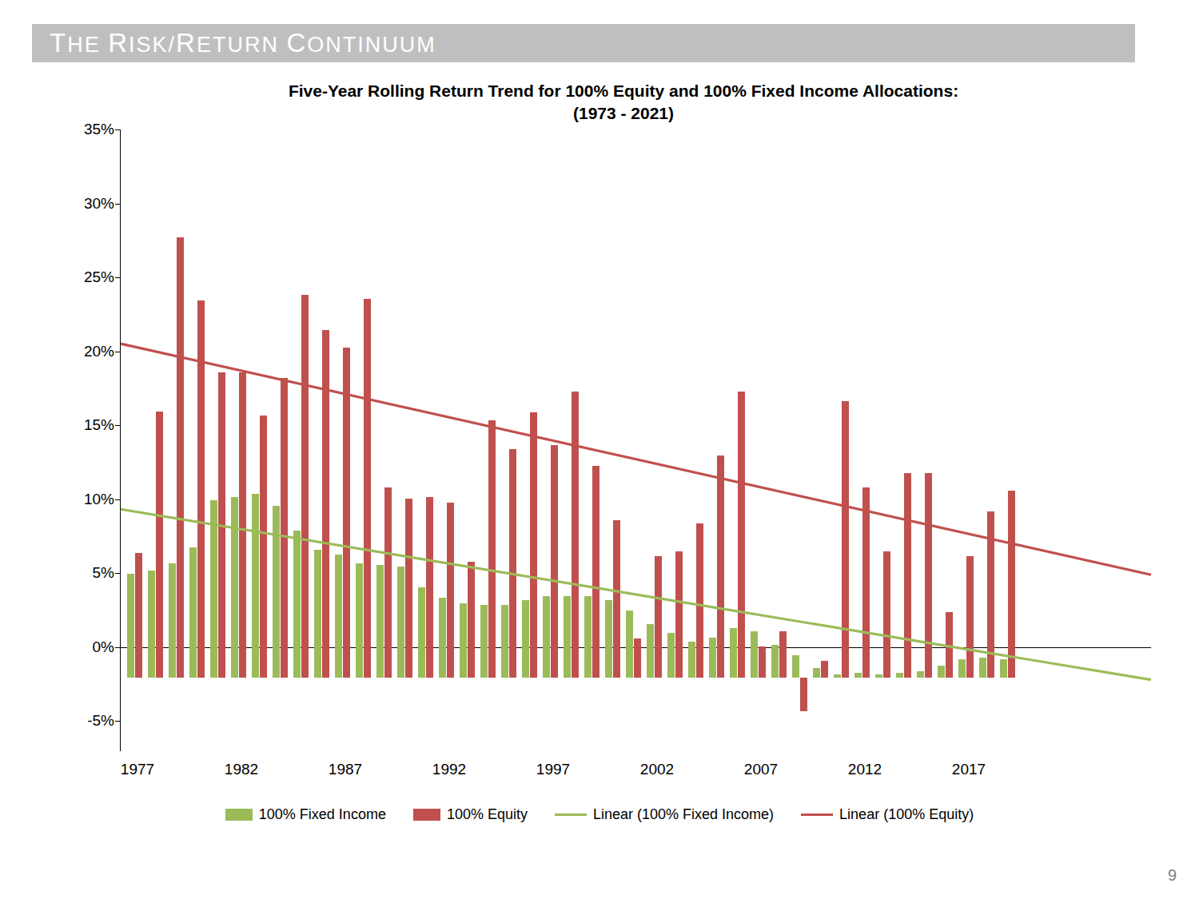The Risk/Return Continuum
Five-Year Rolling Return Trend for 100% Equity and 100% Fixed Income Allocations:
(1973 - 2021)
35%
30%
25%
20%
15%
10%
5%
0%
-5%
1977 1982 1987 1992 1997 2002 2007 2012 2017
100% Fixed Income 100% Equity Linear (100% Fixed Income) Linear (100% Equity)
9